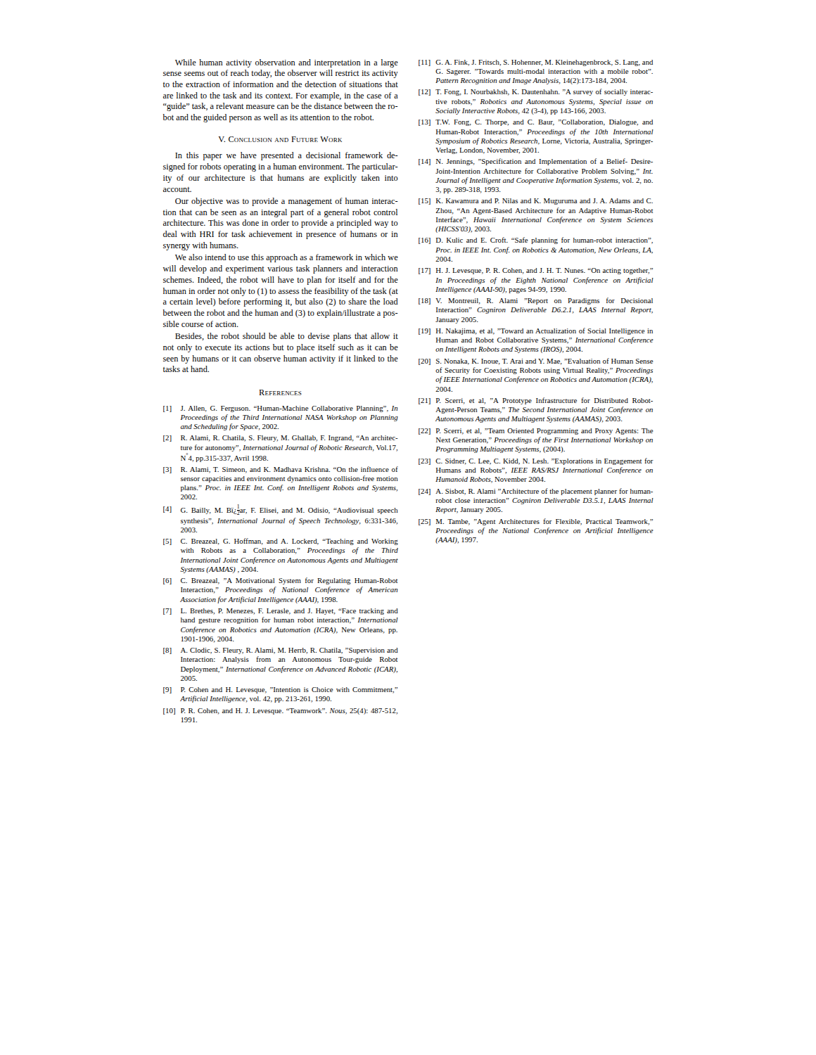While human activity observation and interpretation in a large sense seems out of reach today, the observer will restrict its activity to the extraction of information and the detection of situations that are linked to the task and its context. For example, in the case of a “guide” task, a relevant measure can be the distance between the robot and the guided person as well as its attention to the robot.
V. Conclusion and Future Work
In this paper we have presented a decisional framework designed for robots operating in a human environment. The particularity of our architecture is that humans are explicitly taken into account.
Our objective was to provide a management of human interaction that can be seen as an integral part of a general robot control architecture. This was done in order to provide a principled way to deal with HRI for task achievement in presence of humans or in synergy with humans.
We also intend to use this approach as a framework in which we will develop and experiment various task planners and interaction schemes. Indeed, the robot will have to plan for itself and for the human in order not only to (1) to assess the feasibility of the task (at a certain level) before performing it, but also (2) to share the load between the robot and the human and (3) to explain/illustrate a possible course of action.
Besides, the robot should be able to devise plans that allow it not only to execute its actions but to place itself such as it can be seen by humans or it can observe human activity if it linked to the tasks at hand.
References
[1] J. Allen, G. Ferguson. “Human-Machine Collaborative Planning”, In Proceedings of the Third International NASA Workshop on Planning and Scheduling for Space, 2002.
[2] R. Alami, R. Chatila, S. Fleury, M. Ghallab, F. Ingrand, “An architecture for autonomy”, International Journal of Robotic Research, Vol.17, N°4, pp.315-337, Avril 1998.
[3] R. Alami, T. Simeon, and K. Madhava Krishna. “On the influence of sensor capacities and environment dynamics onto collision-free motion plans.” Proc. in IEEE Int. Conf. on Intelligent Robots and Systems, 2002.
[4] G. Bailly, M. Bï¿12ar, F. Elisei, and M. Odisio, “Audiovisual speech synthesis”, International Journal of Speech Technology, 6:331-346, 2003.
[5] C. Breazeal, G. Hoffman, and A. Lockerd, “Teaching and Working with Robots as a Collaboration,” Proceedings of the Third International Joint Conference on Autonomous Agents and Multiagent Systems (AAMAS) , 2004.
[6] C. Breazeal, ”A Motivational System for Regulating Human-Robot Interaction,” Proceedings of National Conference of American Association for Artificial Intelligence (AAAI), 1998.
[7] L. Brethes, P. Menezes, F. Lerasle, and J. Hayet, “Face tracking and hand gesture recognition for human robot interaction,” International Conference on Robotics and Automation (ICRA), New Orleans, pp. 1901-1906, 2004.
[8] A. Clodic, S. Fleury, R. Alami, M. Herrb, R. Chatila, ”Supervision and Interaction: Analysis from an Autonomous Tour-guide Robot Deployment,” International Conference on Advanced Robotic (ICAR), 2005.
[9] P. Cohen and H. Levesque, ”Intention is Choice with Commitment,” Artificial Intelligence, vol. 42, pp. 213-261, 1990.
[10] P. R. Cohen, and H. J. Levesque. “Teamwork”. Nous, 25(4): 487-512, 1991.
[11] G. A. Fink, J. Fritsch, S. Hohenner, M. Kleinehagenbrock, S. Lang, and G. Sagerer. ”Towards multi-modal interaction with a mobile robot”. Pattern Recognition and Image Analysis, 14(2):173-184, 2004.
[12] T. Fong, I. Nourbakhsh, K. Dautenhahn. ”A survey of socially interactive robots,” Robotics and Autonomous Systems, Special issue on Socially Interactive Robots, 42 (3-4), pp 143-166, 2003.
[13] T.W. Fong, C. Thorpe, and C. Baur, ”Collaboration, Dialogue, and Human-Robot Interaction,” Proceedings of the 10th International Symposium of Robotics Research, Lorne, Victoria, Australia, Springer-Verlag, London, November, 2001.
[14] N. Jennings, ”Specification and Implementation of a Belief- Desire-Joint-Intention Architecture for Collaborative Problem Solving,” Int. Journal of Intelligent and Cooperative Information Systems, vol. 2, no. 3, pp. 289-318, 1993.
[15] K. Kawamura and P. Nilas and K. Muguruma and J. A. Adams and C. Zhou, “An Agent-Based Architecture for an Adaptive Human-Robot Interface”, Hawaii International Conference on System Sciences (HICSS'03), 2003.
[16] D. Kulic and E. Croft. “Safe planning for human-robot interaction”, Proc. in IEEE Int. Conf. on Robotics & Automation, New Orleans, LA, 2004.
[17] H. J. Levesque, P. R. Cohen, and J. H. T. Nunes. “On acting together,” In Proceedings of the Eighth National Conference on Artificial Intelligence (AAAI-90), pages 94-99, 1990.
[18] V. Montreuil, R. Alami ”Report on Paradigms for Decisional Interaction” Cogniron Deliverable D6.2.1, LAAS Internal Report, January 2005.
[19] H. Nakajima, et al, ”Toward an Actualization of Social Intelligence in Human and Robot Collaborative Systems,” International Conference on Intelligent Robots and Systems (IROS), 2004.
[20] S. Nonaka, K. Inoue, T. Arai and Y. Mae, ”Evaluation of Human Sense of Security for Coexisting Robots using Virtual Reality,” Proceedings of IEEE International Conference on Robotics and Automation (ICRA), 2004.
[21] P. Scerri, et al, ”A Prototype Infrastructure for Distributed Robot-Agent-Person Teams,” The Second International Joint Conference on Autonomous Agents and Multiagent Systems (AAMAS), 2003.
[22] P. Scerri, et al, ”Team Oriented Programming and Proxy Agents: The Next Generation,” Proceedings of the First International Workshop on Programming Multiagent Systems, (2004).
[23] C. Sidner, C. Lee, C. Kidd, N. Lesh. ”Explorations in Engagement for Humans and Robots”, IEEE RAS/RSJ International Conference on Humanoid Robots, November 2004.
[24] A. Sisbot, R. Alami ”Architecture of the placement planner for human-robot close interaction” Cogniron Deliverable D3.5.1, LAAS Internal Report, January 2005.
[25] M. Tambe, ”Agent Architectures for Flexible, Practical Teamwork,” Proceedings of the National Conference on Artificial Intelligence (AAAI), 1997.